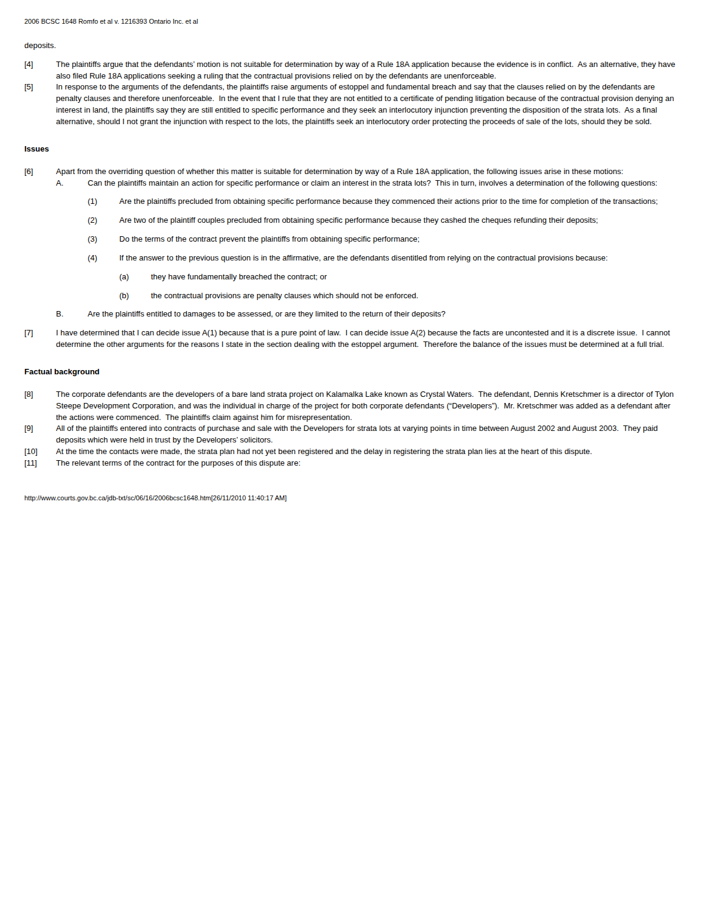2006 BCSC 1648 Romfo et al v. 1216393 Ontario Inc. et al
deposits.
[4] The plaintiffs argue that the defendants’ motion is not suitable for determination by way of a Rule 18A application because the evidence is in conflict. As an alternative, they have also filed Rule 18A applications seeking a ruling that the contractual provisions relied on by the defendants are unenforceable.
[5] In response to the arguments of the defendants, the plaintiffs raise arguments of estoppel and fundamental breach and say that the clauses relied on by the defendants are penalty clauses and therefore unenforceable. In the event that I rule that they are not entitled to a certificate of pending litigation because of the contractual provision denying an interest in land, the plaintiffs say they are still entitled to specific performance and they seek an interlocutory injunction preventing the disposition of the strata lots. As a final alternative, should I not grant the injunction with respect to the lots, the plaintiffs seek an interlocutory order protecting the proceeds of sale of the lots, should they be sold.
Issues
[6] Apart from the overriding question of whether this matter is suitable for determination by way of a Rule 18A application, the following issues arise in these motions:
A. Can the plaintiffs maintain an action for specific performance or claim an interest in the strata lots? This in turn, involves a determination of the following questions:
(1) Are the plaintiffs precluded from obtaining specific performance because they commenced their actions prior to the time for completion of the transactions;
(2) Are two of the plaintiff couples precluded from obtaining specific performance because they cashed the cheques refunding their deposits;
(3) Do the terms of the contract prevent the plaintiffs from obtaining specific performance;
(4) If the answer to the previous question is in the affirmative, are the defendants disentitled from relying on the contractual provisions because:
(a) they have fundamentally breached the contract; or
(b) the contractual provisions are penalty clauses which should not be enforced.
B. Are the plaintiffs entitled to damages to be assessed, or are they limited to the return of their deposits?
[7] I have determined that I can decide issue A(1) because that is a pure point of law. I can decide issue A(2) because the facts are uncontested and it is a discrete issue. I cannot determine the other arguments for the reasons I state in the section dealing with the estoppel argument. Therefore the balance of the issues must be determined at a full trial.
Factual background
[8] The corporate defendants are the developers of a bare land strata project on Kalamalka Lake known as Crystal Waters. The defendant, Dennis Kretschmer is a director of Tylon Steepe Development Corporation, and was the individual in charge of the project for both corporate defendants (“Developers”). Mr. Kretschmer was added as a defendant after the actions were commenced. The plaintiffs claim against him for misrepresentation.
[9] All of the plaintiffs entered into contracts of purchase and sale with the Developers for strata lots at varying points in time between August 2002 and August 2003. They paid deposits which were held in trust by the Developers’ solicitors.
[10] At the time the contacts were made, the strata plan had not yet been registered and the delay in registering the strata plan lies at the heart of this dispute.
[11] The relevant terms of the contract for the purposes of this dispute are:
http://www.courts.gov.bc.ca/jdb-txt/sc/06/16/2006bcsc1648.htm[26/11/2010 11:40:17 AM]